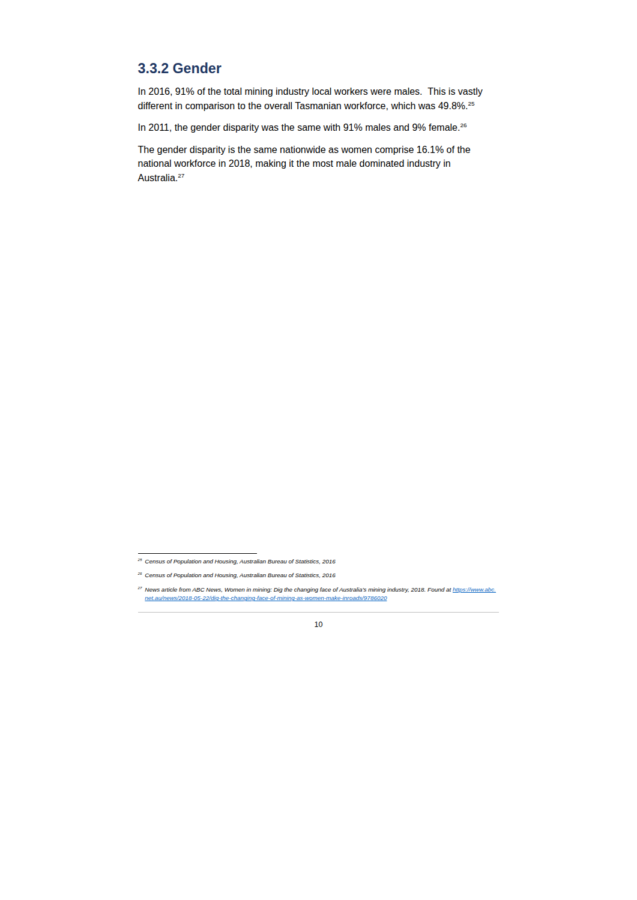3.3.2 Gender
In 2016, 91% of the total mining industry local workers were males. This is vastly different in comparison to the overall Tasmanian workforce, which was 49.8%.25
In 2011, the gender disparity was the same with 91% males and 9% female.26
The gender disparity is the same nationwide as women comprise 16.1% of the national workforce in 2018, making it the most male dominated industry in Australia.27
25 Census of Population and Housing, Australian Bureau of Statistics, 2016
26 Census of Population and Housing, Australian Bureau of Statistics, 2016
27 News article from ABC News, Women in mining: Dig the changing face of Australia’s mining industry, 2018. Found at https://www.abc.net.au/news/2018-05-22/dig-the-changing-face-of-mining-as-women-make-inroads/9786020
10